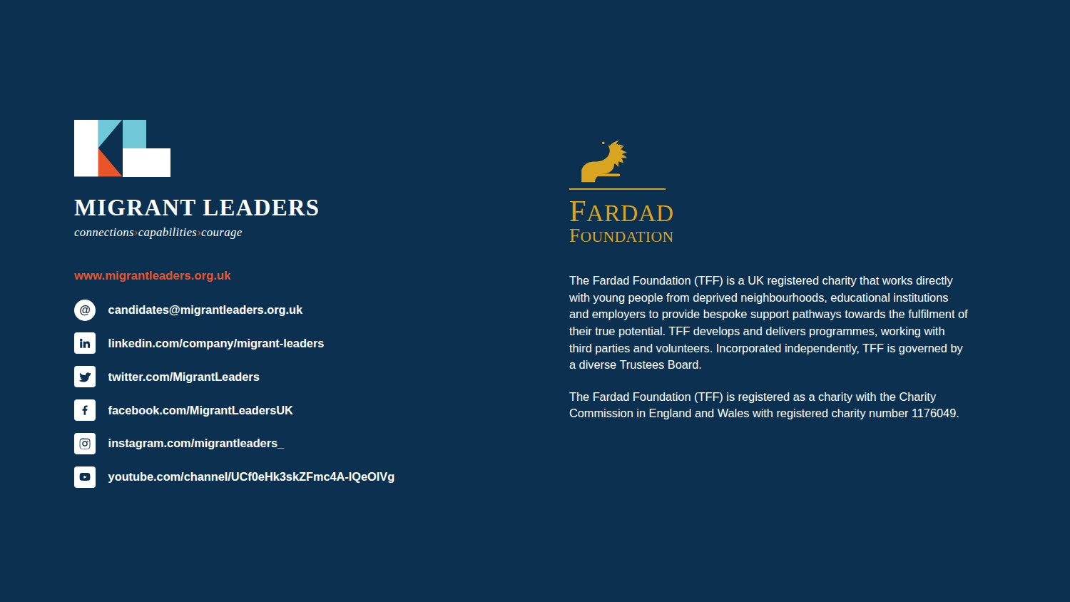MIGRANT LEADERS
connections›capabilities›courage
www.migrantleaders.org.uk
@ candidates@migrantleaders.org.uk
linkedin.com/company/migrant-leaders
twitter.com/MigrantLeaders
facebook.com/MigrantLeadersUK
instagram.com/migrantleaders_
youtube.com/channel/UCf0eHk3skZFmc4A-lQeOlVg
FARDAD FOUNDATION
The Fardad Foundation (TFF) is a UK registered charity that works directly with young people from deprived neighbourhoods, educational institutions and employers to provide bespoke support pathways towards the fulfilment of their true potential. TFF develops and delivers programmes, working with third parties and volunteers. Incorporated independently, TFF is governed by a diverse Trustees Board.
The Fardad Foundation (TFF) is registered as a charity with the Charity Commission in England and Wales with registered charity number 1176049.